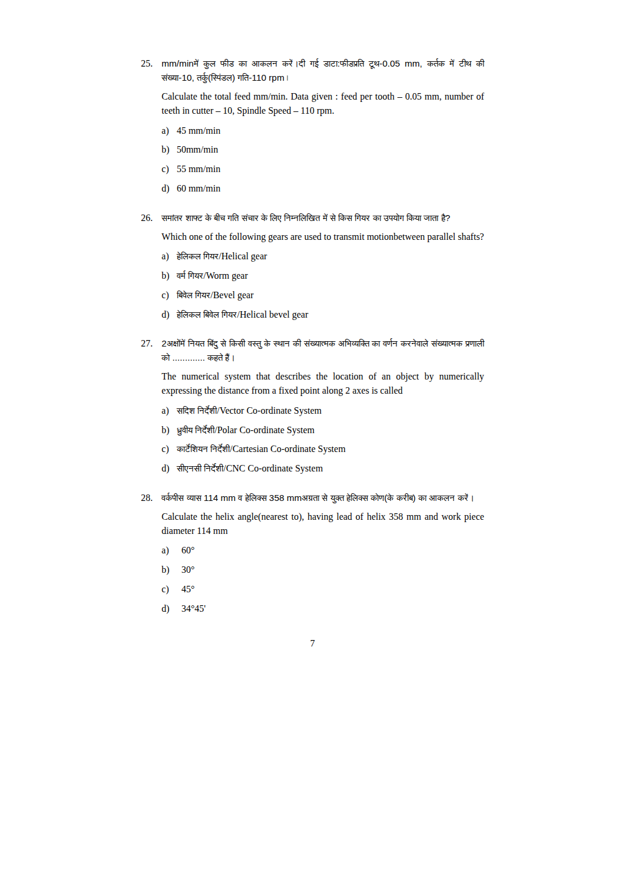25.
mm/minमें कुल फीड का आकलन करें।दी गई डाटा:फीडप्रति टूथ-0.05 mm, कर्तक में टीथ की संख्या-10, तर्कु(स्पिंडल) गति-110 rpm।
Calculate the total feed mm/min. Data given : feed per tooth – 0.05 mm, number of teeth in cutter – 10, Spindle Speed – 110 rpm.
a) 45 mm/min
b) 50mm/min
c) 55 mm/min
d) 60 mm/min
26.
समांतर शाफ्ट के बीच गति संचार के लिए निम्नलिखित में से किस गियर का उपयोग किया जाता है?
Which one of the following gears are used to transmit motionbetween parallel shafts?
a) हेलिकल गियर/Helical gear
b) वर्म गियर/Worm gear
c) बिवेल गियर/Bevel gear
d) हेलिकल बिवेल गियर/Helical bevel gear
27.
2अक्षोंमें नियत बिंदु से किसी वस्तु के स्थान की संख्यात्मक अभिव्यक्ति का वर्णन करनेवाले संख्यात्मक प्रणाली को ............. कहते हैं।
The numerical system that describes the location of an object by numerically expressing the distance from a fixed point along 2 axes is called
a) सदिश निर्देशी/Vector Co-ordinate System
b) ध्रुवीय निर्देशी/Polar Co-ordinate System
c) कार्टेशियन निर्देशी/Cartesian Co-ordinate System
d) सीएनसी निर्देशी/CNC Co-ordinate System
28.
वर्कपीस व्यास 114 mm व हेलिक्स 358 mmअग्रता से युक्त हेलिक्स कोण(के करीब) का आकलन करें।
Calculate the helix angle(nearest to), having lead of helix 358 mm and work piece diameter 114 mm
a) 60°
b) 30°
c) 45°
d) 34°45'
7